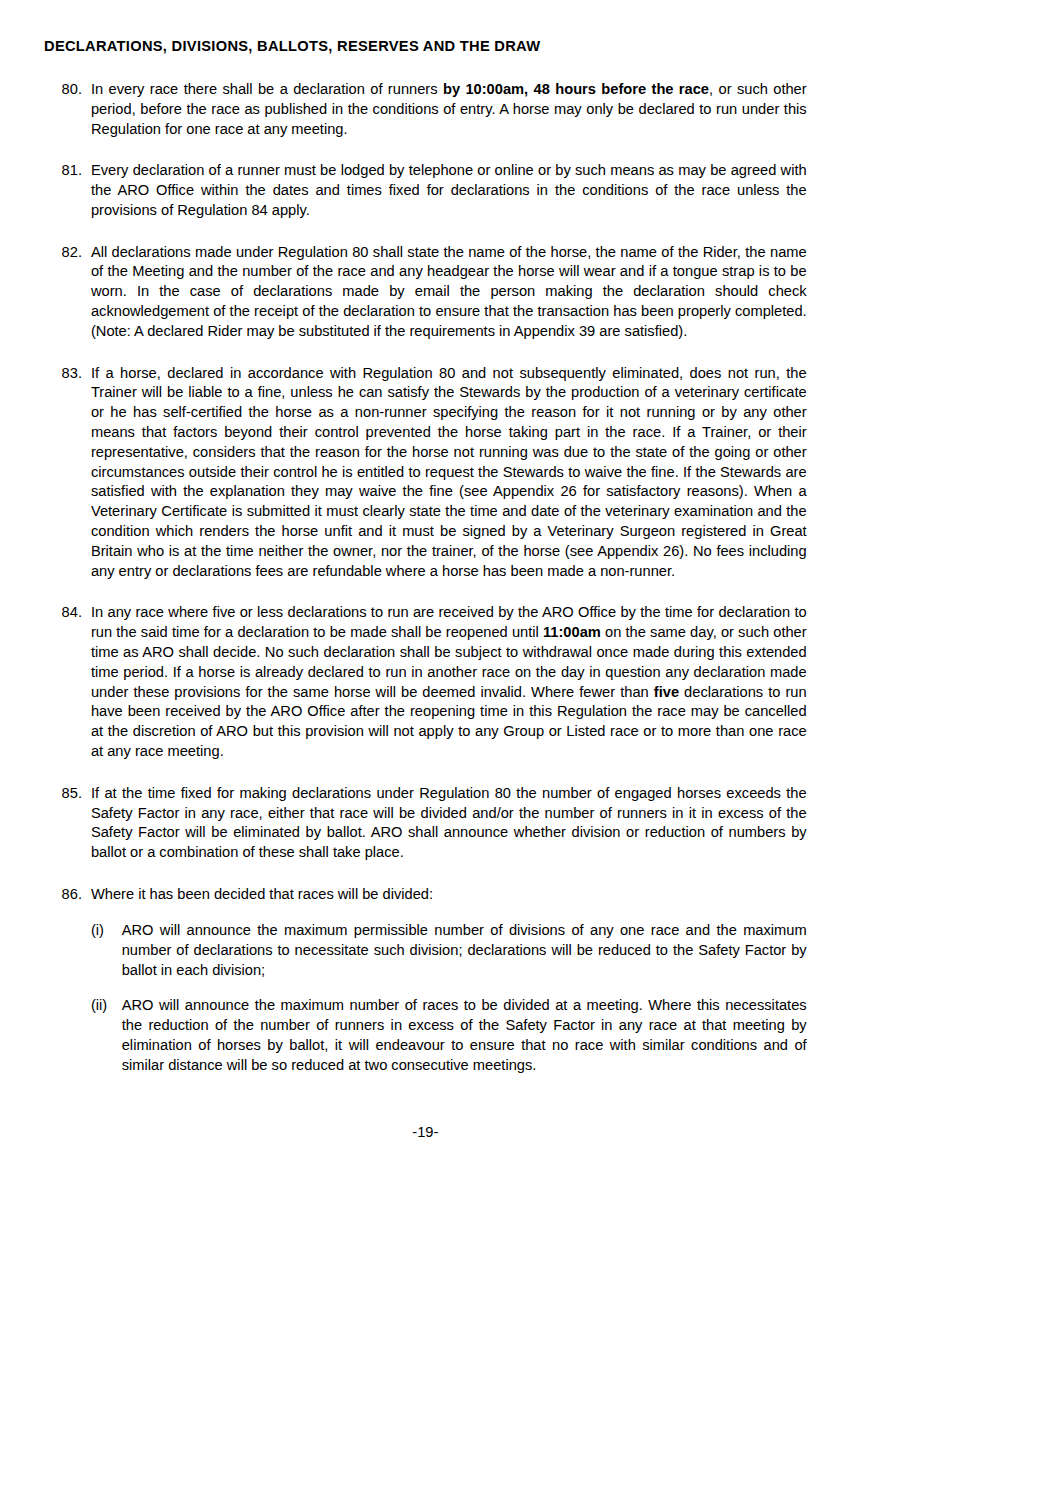DECLARATIONS, DIVISIONS, BALLOTS, RESERVES AND THE DRAW
80. In every race there shall be a declaration of runners by 10:00am, 48 hours before the race, or such other period, before the race as published in the conditions of entry. A horse may only be declared to run under this Regulation for one race at any meeting.
81. Every declaration of a runner must be lodged by telephone or online or by such means as may be agreed with the ARO Office within the dates and times fixed for declarations in the conditions of the race unless the provisions of Regulation 84 apply.
82. All declarations made under Regulation 80 shall state the name of the horse, the name of the Rider, the name of the Meeting and the number of the race and any headgear the horse will wear and if a tongue strap is to be worn. In the case of declarations made by email the person making the declaration should check acknowledgement of the receipt of the declaration to ensure that the transaction has been properly completed. (Note: A declared Rider may be substituted if the requirements in Appendix 39 are satisfied).
83. If a horse, declared in accordance with Regulation 80 and not subsequently eliminated, does not run, the Trainer will be liable to a fine, unless he can satisfy the Stewards by the production of a veterinary certificate or he has self-certified the horse as a non-runner specifying the reason for it not running or by any other means that factors beyond their control prevented the horse taking part in the race. If a Trainer, or their representative, considers that the reason for the horse not running was due to the state of the going or other circumstances outside their control he is entitled to request the Stewards to waive the fine. If the Stewards are satisfied with the explanation they may waive the fine (see Appendix 26 for satisfactory reasons). When a Veterinary Certificate is submitted it must clearly state the time and date of the veterinary examination and the condition which renders the horse unfit and it must be signed by a Veterinary Surgeon registered in Great Britain who is at the time neither the owner, nor the trainer, of the horse (see Appendix 26). No fees including any entry or declarations fees are refundable where a horse has been made a non-runner.
84. In any race where five or less declarations to run are received by the ARO Office by the time for declaration to run the said time for a declaration to be made shall be reopened until 11:00am on the same day, or such other time as ARO shall decide. No such declaration shall be subject to withdrawal once made during this extended time period. If a horse is already declared to run in another race on the day in question any declaration made under these provisions for the same horse will be deemed invalid. Where fewer than five declarations to run have been received by the ARO Office after the reopening time in this Regulation the race may be cancelled at the discretion of ARO but this provision will not apply to any Group or Listed race or to more than one race at any race meeting.
85. If at the time fixed for making declarations under Regulation 80 the number of engaged horses exceeds the Safety Factor in any race, either that race will be divided and/or the number of runners in it in excess of the Safety Factor will be eliminated by ballot. ARO shall announce whether division or reduction of numbers by ballot or a combination of these shall take place.
86. Where it has been decided that races will be divided:
(i) ARO will announce the maximum permissible number of divisions of any one race and the maximum number of declarations to necessitate such division; declarations will be reduced to the Safety Factor by ballot in each division;
(ii) ARO will announce the maximum number of races to be divided at a meeting. Where this necessitates the reduction of the number of runners in excess of the Safety Factor in any race at that meeting by elimination of horses by ballot, it will endeavour to ensure that no race with similar conditions and of similar distance will be so reduced at two consecutive meetings.
-19-